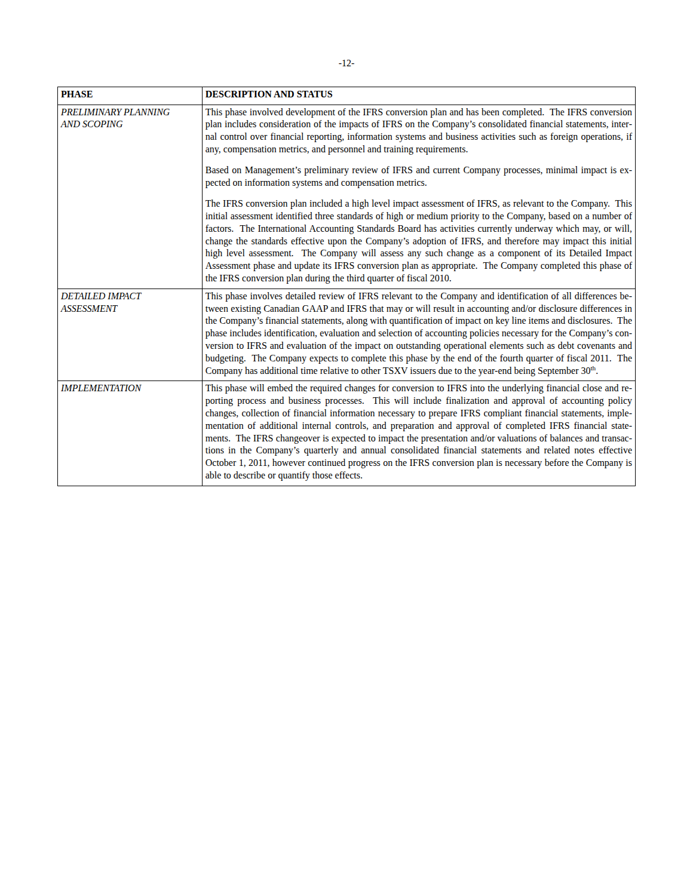-12-
| PHASE | DESCRIPTION AND STATUS |
| --- | --- |
| PRELIMINARY PLANNING AND SCOPING | This phase involved development of the IFRS conversion plan and has been completed. The IFRS conversion plan includes consideration of the impacts of IFRS on the Company’s consolidated financial statements, internal control over financial reporting, information systems and business activities such as foreign operations, if any, compensation metrics, and personnel and training requirements. Based on Management’s preliminary review of IFRS and current Company processes, minimal impact is expected on information systems and compensation metrics. The IFRS conversion plan included a high level impact assessment of IFRS, as relevant to the Company. This initial assessment identified three standards of high or medium priority to the Company, based on a number of factors. The International Accounting Standards Board has activities currently underway which may, or will, change the standards effective upon the Company’s adoption of IFRS, and therefore may impact this initial high level assessment. The Company will assess any such change as a component of its Detailed Impact Assessment phase and update its IFRS conversion plan as appropriate. The Company completed this phase of the IFRS conversion plan during the third quarter of fiscal 2010. |
| DETAILED IMPACT ASSESSMENT | This phase involves detailed review of IFRS relevant to the Company and identification of all differences between existing Canadian GAAP and IFRS that may or will result in accounting and/or disclosure differences in the Company’s financial statements, along with quantification of impact on key line items and disclosures. The phase includes identification, evaluation and selection of accounting policies necessary for the Company’s conversion to IFRS and evaluation of the impact on outstanding operational elements such as debt covenants and budgeting. The Company expects to complete this phase by the end of the fourth quarter of fiscal 2011. The Company has additional time relative to other TSXV issuers due to the year-end being September 30 th . |
| IMPLEMENTATION | This phase will embed the required changes for conversion to IFRS into the underlying financial close and reporting process and business processes. This will include finalization and approval of accounting policy changes, collection of financial information necessary to prepare IFRS compliant financial statements, implementation of additional internal controls, and preparation and approval of completed IFRS financial statements. The IFRS changeover is expected to impact the presentation and/or valuations of balances and transactions in the Company’s quarterly and annual consolidated financial statements and related notes effective October 1, 2011, however continued progress on the IFRS conversion plan is necessary before the Company is able to describe or quantify those effects. |